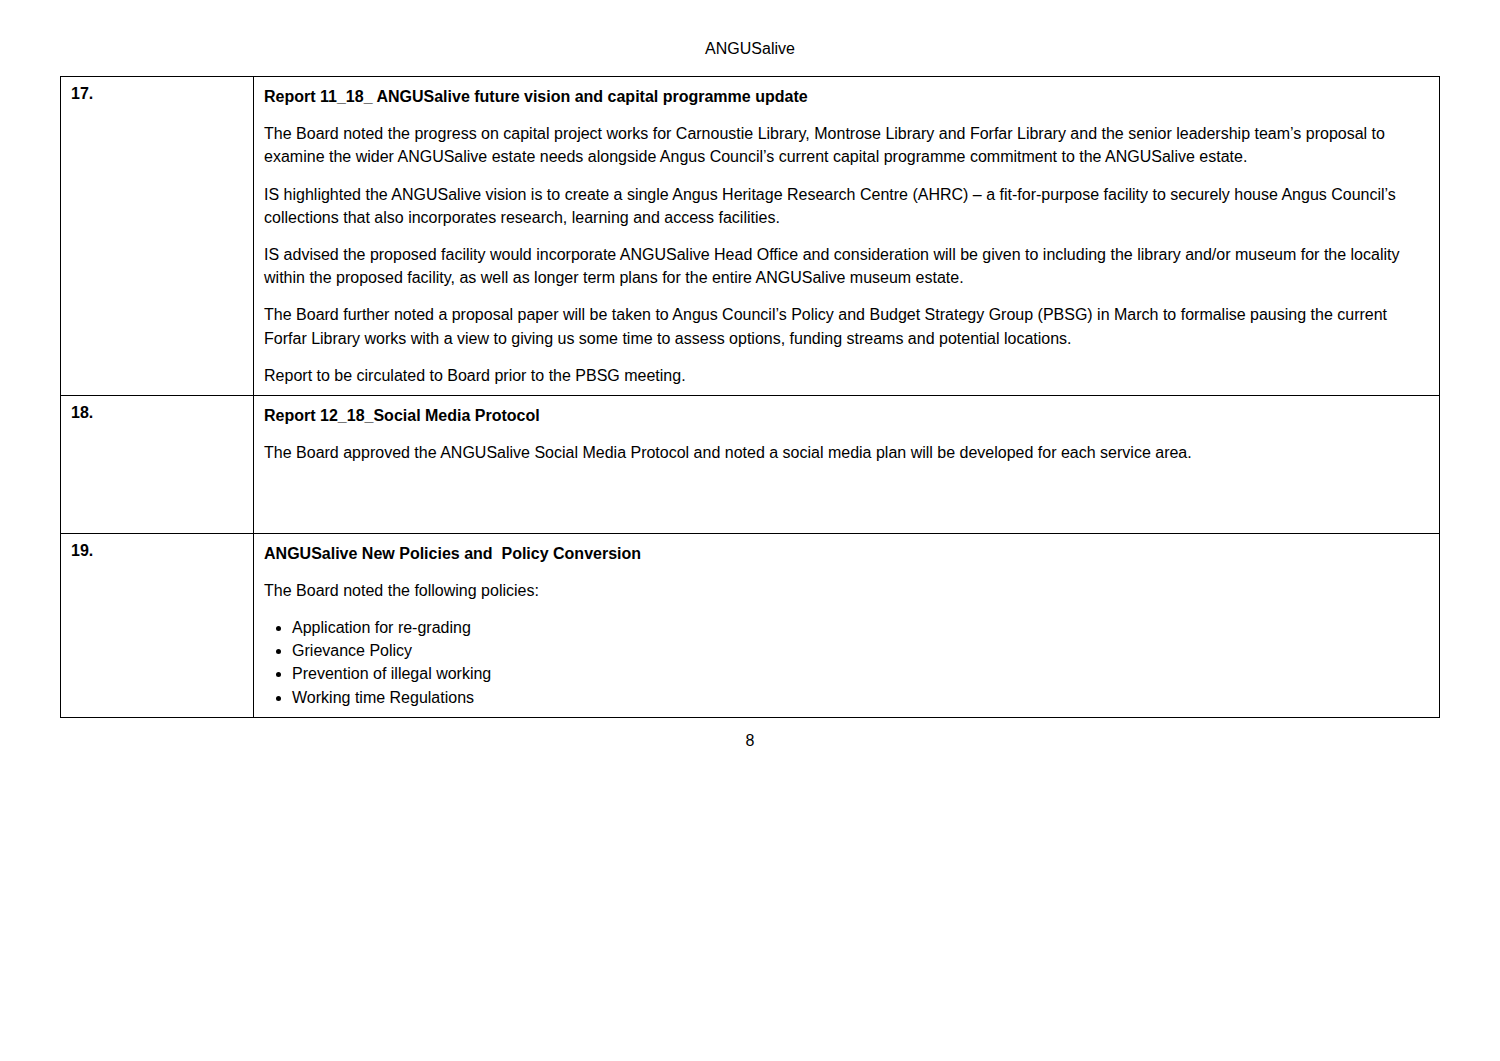ANGUSalive
| 17. | Report 11_18_ ANGUSalive future vision and capital programme update The Board noted the progress on capital project works for Carnoustie Library, Montrose Library and Forfar Library and the senior leadership team’s proposal to examine the wider ANGUSalive estate needs alongside Angus Council’s current capital programme commitment to the ANGUSalive estate. IS highlighted the ANGUSalive vision is to create a single Angus Heritage Research Centre (AHRC) – a fit-for-purpose facility to securely house Angus Council’s collections that also incorporates research, learning and access facilities. IS advised the proposed facility would incorporate ANGUSalive Head Office and consideration will be given to including the library and/or museum for the locality within the proposed facility, as well as longer term plans for the entire ANGUSalive museum estate. The Board further noted a proposal paper will be taken to Angus Council’s Policy and Budget Strategy Group (PBSG) in March to formalise pausing the current Forfar Library works with a view to giving us some time to assess options, funding streams and potential locations. Report to be circulated to Board prior to the PBSG meeting. |
| 18. | Report 12_18_Social Media Protocol The Board approved the ANGUSalive Social Media Protocol and noted a social media plan will be developed for each service area. |
| 19. | ANGUSalive New Policies and Policy Conversion The Board noted the following policies: Application for re-grading Grievance Policy Prevention of illegal working Working time Regulations |
8